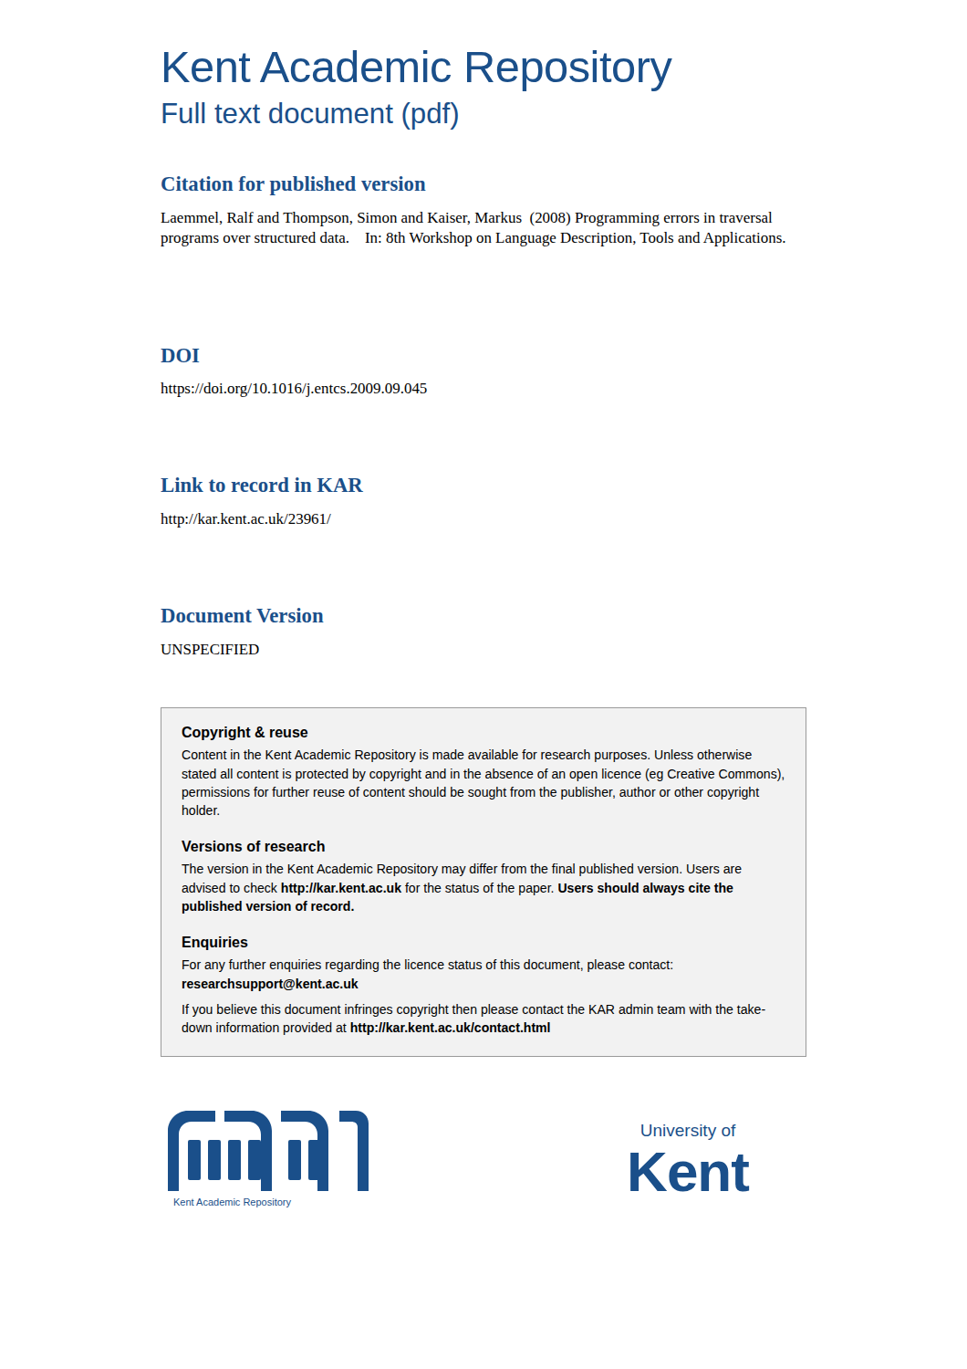Kent Academic Repository
Full text document (pdf)
Citation for published version
Laemmel, Ralf and Thompson, Simon and Kaiser, Markus (2008) Programming errors in traversal programs over structured data. In: 8th Workshop on Language Description, Tools and Applications.
DOI
https://doi.org/10.1016/j.entcs.2009.09.045
Link to record in KAR
http://kar.kent.ac.uk/23961/
Document Version
UNSPECIFIED
Copyright & reuse
Content in the Kent Academic Repository is made available for research purposes. Unless otherwise stated all content is protected by copyright and in the absence of an open licence (eg Creative Commons), permissions for further reuse of content should be sought from the publisher, author or other copyright holder.
Versions of research
The version in the Kent Academic Repository may differ from the final published version. Users are advised to check http://kar.kent.ac.uk for the status of the paper. Users should always cite the published version of record.
Enquiries
For any further enquiries regarding the licence status of this document, please contact: researchsupport@kent.ac.uk
If you believe this document infringes copyright then please contact the KAR admin team with the take-down information provided at http://kar.kent.ac.uk/contact.html
Kent Academic Repository
University of Kent